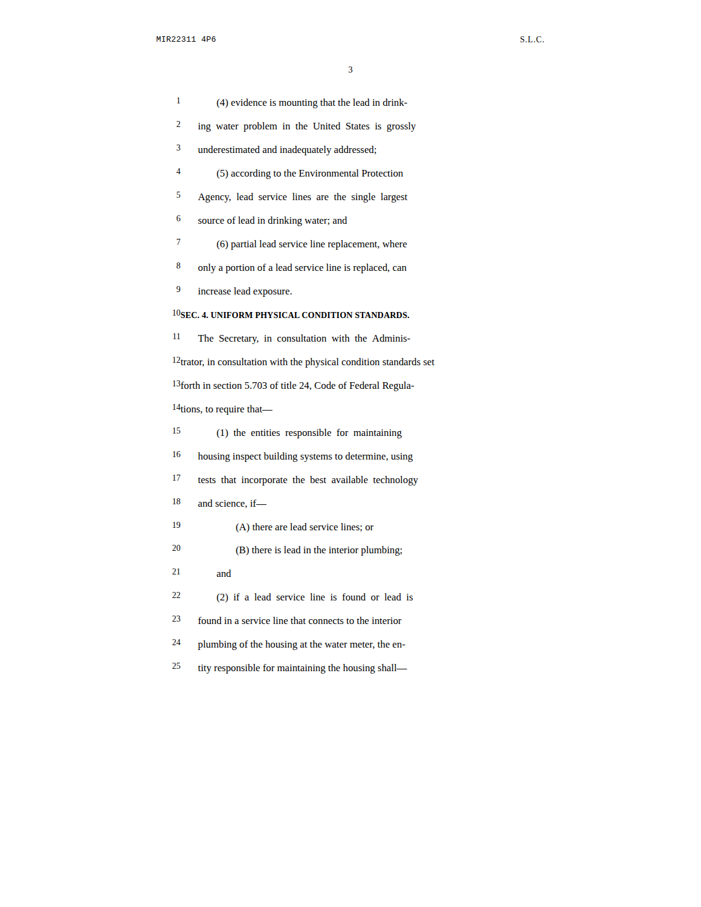MIR22311 4P6
S.L.C.
3
| 1 | (4) evidence is mounting that the lead in drink- |
| 2 | ing water problem in the United States is grossly |
| 3 | underestimated and inadequately addressed; |
| 4 | (5) according to the Environmental Protection |
| 5 | Agency, lead service lines are the single largest |
| 6 | source of lead in drinking water; and |
| 7 | (6) partial lead service line replacement, where |
| 8 | only a portion of a lead service line is replaced, can |
| 9 | increase lead exposure. |
| 10 | SEC. 4. UNIFORM PHYSICAL CONDITION STANDARDS. |
| 11 | The Secretary, in consultation with the Adminis- |
| 12 | trator, in consultation with the physical condition standards set |
| 13 | forth in section 5.703 of title 24, Code of Federal Regula- |
| 14 | tions, to require that— |
| 15 | (1) the entities responsible for maintaining |
| 16 | housing inspect building systems to determine, using |
| 17 | tests that incorporate the best available technology |
| 18 | and science, if— |
| 19 | (A) there are lead service lines; or |
| 20 | (B) there is lead in the interior plumbing; |
| 21 | and |
| 22 | (2) if a lead service line is found or lead is |
| 23 | found in a service line that connects to the interior |
| 24 | plumbing of the housing at the water meter, the en- |
| 25 | tity responsible for maintaining the housing shall— |